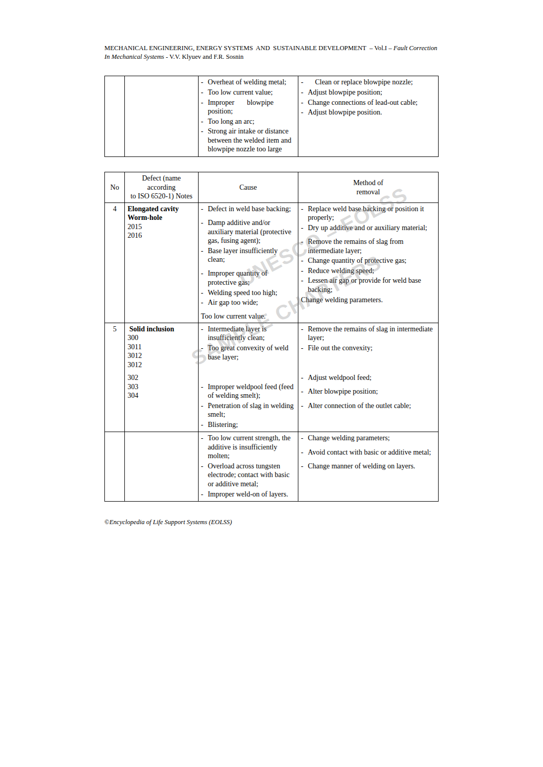MECHANICAL ENGINEERING, ENERGY SYSTEMS AND SUSTAINABLE DEVELOPMENT – Vol.I – Fault Correction In Mechanical Systems - V.V. Klyuev and F.R. Sosnin
| | | Overheat of welding metal; Too low current value; Improper blowpipe position; Too long an arc; Strong air intake or distance between the welded item and blowpipe nozzle too large | Clean or replace blowpipe nozzle; Adjust blowpipe position; Change connections of lead-out cable; Adjust blowpipe position. |
| No | Defect (name according to ISO 6520-1) Notes | Cause | Method of removal |
| --- | --- | --- | --- |
| 4 | Elongated cavity Worm-hole 2015 2016 | Defect in weld base backing; Damp additive and/or auxiliary material (protective gas, fusing agent); Base layer insufficiently clean; Improper quantity of protective gas; Welding speed too high; Air gap too wide; Too low current value. | Replace weld base backing or position it properly; Dry up additive and or auxiliary material; Remove the remains of slag from intermediate layer; Change quantity of protective gas; Reduce welding speed; Lessen air gap or provide for weld base backing; Change welding parameters. |
| 5 | Solid inclusion 300 3011 3012 3012 302 303 304 | Intermediate layer is insufficiently clean; Too great convexity of weld base layer; Improper weldpool feed (feed of welding smelt); Penetration of slag in welding smelt; Blistering; | Remove the remains of slag in intermediate layer; File out the convexity; Adjust weldpool feed; Alter blowpipe position; Alter connection of the outlet cable; |
| | | Too low current strength, the additive is insufficiently molten; Overload across tungsten electrode; contact with basic or additive metal; Improper weld-on of layers. | Change welding parameters; Avoid contact with basic or additive metal; Change manner of welding on layers. |
UNESCO – EOLSS
SAMPLE CHAPTERS
©Encyclopedia of Life Support Systems (EOLSS)